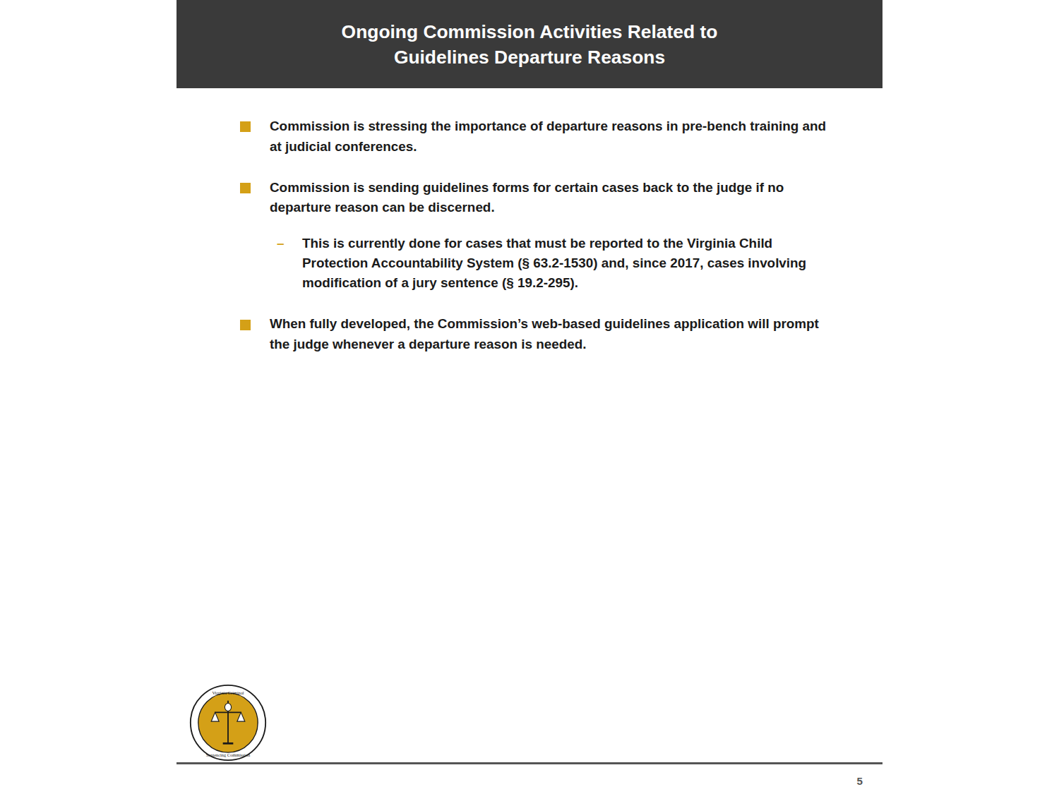Ongoing Commission Activities Related to
Guidelines Departure Reasons
Commission is stressing the importance of departure reasons in pre-bench training and at judicial conferences.
Commission is sending guidelines forms for certain cases back to the judge if no departure reason can be discerned.
This is currently done for cases that must be reported to the Virginia Child Protection Accountability System (§ 63.2-1530) and, since 2017, cases involving modification of a jury sentence (§ 19.2-295).
When fully developed, the Commission’s web-based guidelines application will prompt the judge whenever a departure reason is needed.
Virginia Criminal Sentencing Commission
5